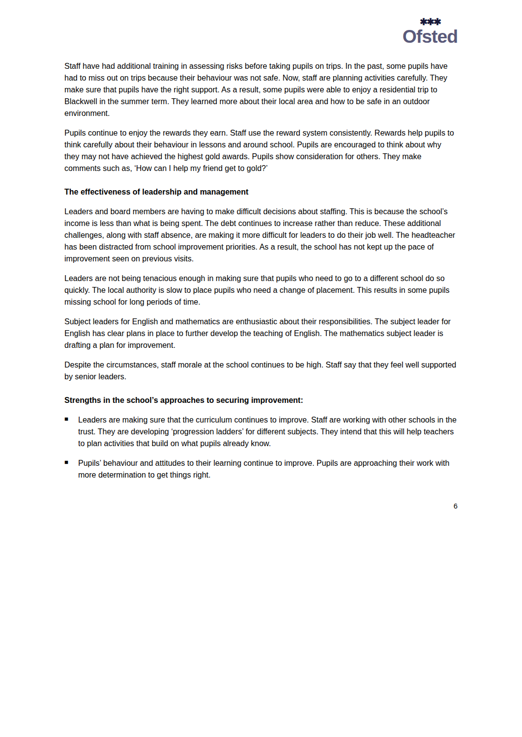✱✱✱ Ofsted
Staff have had additional training in assessing risks before taking pupils on trips. In the past, some pupils have had to miss out on trips because their behaviour was not safe. Now, staff are planning activities carefully. They make sure that pupils have the right support. As a result, some pupils were able to enjoy a residential trip to Blackwell in the summer term. They learned more about their local area and how to be safe in an outdoor environment.
Pupils continue to enjoy the rewards they earn. Staff use the reward system consistently. Rewards help pupils to think carefully about their behaviour in lessons and around school. Pupils are encouraged to think about why they may not have achieved the highest gold awards. Pupils show consideration for others. They make comments such as, ‘How can I help my friend get to gold?’
The effectiveness of leadership and management
Leaders and board members are having to make difficult decisions about staffing. This is because the school’s income is less than what is being spent. The debt continues to increase rather than reduce. These additional challenges, along with staff absence, are making it more difficult for leaders to do their job well. The headteacher has been distracted from school improvement priorities. As a result, the school has not kept up the pace of improvement seen on previous visits.
Leaders are not being tenacious enough in making sure that pupils who need to go to a different school do so quickly. The local authority is slow to place pupils who need a change of placement. This results in some pupils missing school for long periods of time.
Subject leaders for English and mathematics are enthusiastic about their responsibilities. The subject leader for English has clear plans in place to further develop the teaching of English. The mathematics subject leader is drafting a plan for improvement.
Despite the circumstances, staff morale at the school continues to be high. Staff say that they feel well supported by senior leaders.
Strengths in the school’s approaches to securing improvement:
Leaders are making sure that the curriculum continues to improve. Staff are working with other schools in the trust. They are developing ‘progression ladders’ for different subjects. They intend that this will help teachers to plan activities that build on what pupils already know.
Pupils’ behaviour and attitudes to their learning continue to improve. Pupils are approaching their work with more determination to get things right.
6